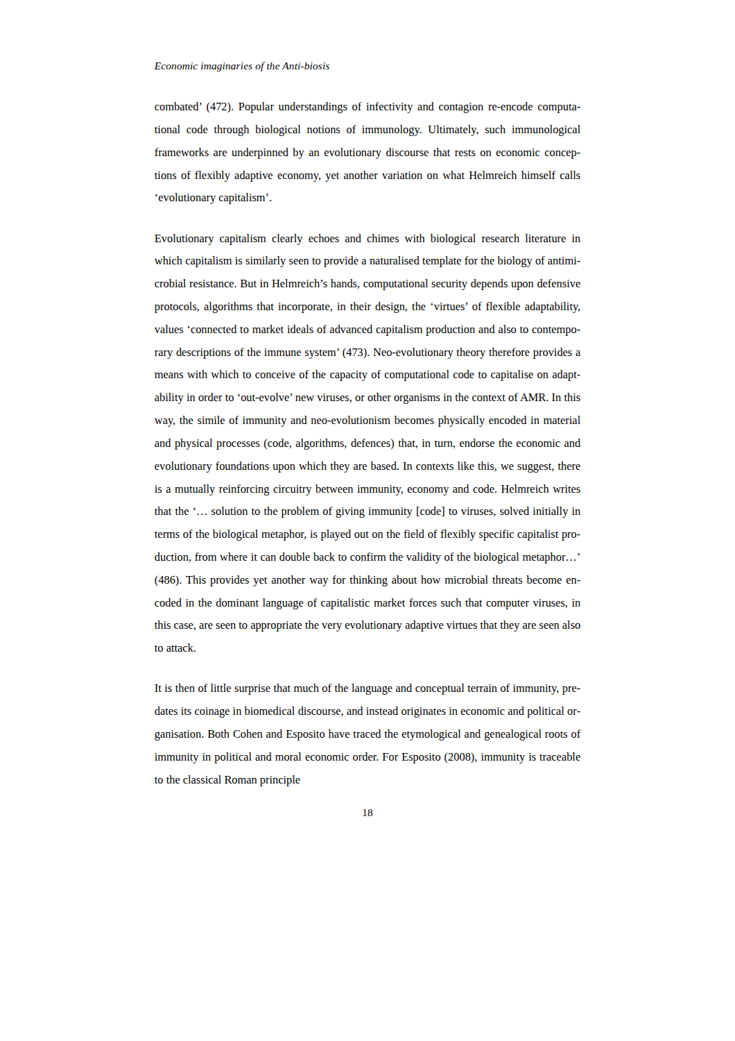Economic imaginaries of the Anti-biosis
combated’ (472). Popular understandings of infectivity and contagion re-encode computational code through biological notions of immunology. Ultimately, such immunological frameworks are underpinned by an evolutionary discourse that rests on economic conceptions of flexibly adaptive economy, yet another variation on what Helmreich himself calls ‘evolutionary capitalism’.
Evolutionary capitalism clearly echoes and chimes with biological research literature in which capitalism is similarly seen to provide a naturalised template for the biology of antimicrobial resistance. But in Helmreich’s hands, computational security depends upon defensive protocols, algorithms that incorporate, in their design, the ‘virtues’ of flexible adaptability, values ‘connected to market ideals of advanced capitalism production and also to contemporary descriptions of the immune system’ (473). Neo-evolutionary theory therefore provides a means with which to conceive of the capacity of computational code to capitalise on adaptability in order to ‘out-evolve’ new viruses, or other organisms in the context of AMR. In this way, the simile of immunity and neo-evolutionism becomes physically encoded in material and physical processes (code, algorithms, defences) that, in turn, endorse the economic and evolutionary foundations upon which they are based. In contexts like this, we suggest, there is a mutually reinforcing circuitry between immunity, economy and code. Helmreich writes that the ‘… solution to the problem of giving immunity [code] to viruses, solved initially in terms of the biological metaphor, is played out on the field of flexibly specific capitalist production, from where it can double back to confirm the validity of the biological metaphor…’ (486). This provides yet another way for thinking about how microbial threats become encoded in the dominant language of capitalistic market forces such that computer viruses, in this case, are seen to appropriate the very evolutionary adaptive virtues that they are seen also to attack.
It is then of little surprise that much of the language and conceptual terrain of immunity, predates its coinage in biomedical discourse, and instead originates in economic and political organisation. Both Cohen and Esposito have traced the etymological and genealogical roots of immunity in political and moral economic order. For Esposito (2008), immunity is traceable to the classical Roman principle
18